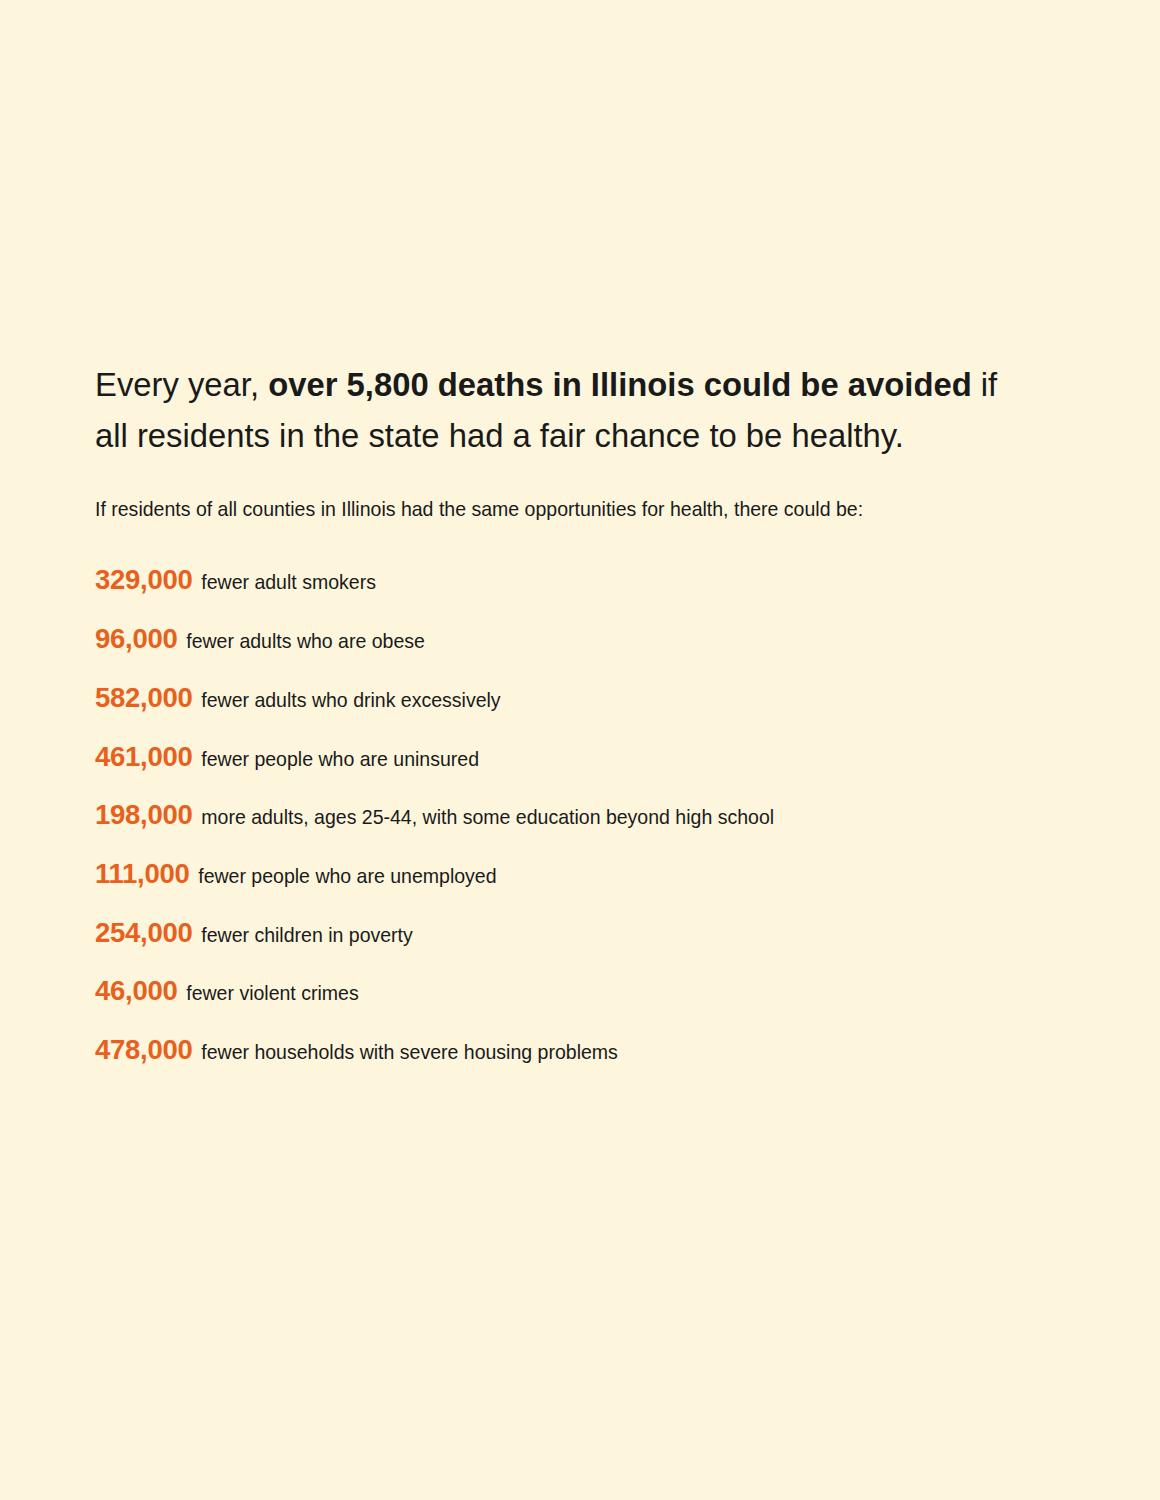Every year, over 5,800 deaths in Illinois could be avoided if all residents in the state had a fair chance to be healthy.
If residents of all counties in Illinois had the same opportunities for health, there could be:
329,000 fewer adult smokers
96,000 fewer adults who are obese
582,000 fewer adults who drink excessively
461,000 fewer people who are uninsured
198,000 more adults, ages 25-44, with some education beyond high school
111,000 fewer people who are unemployed
254,000 fewer children in poverty
46,000 fewer violent crimes
478,000 fewer households with severe housing problems